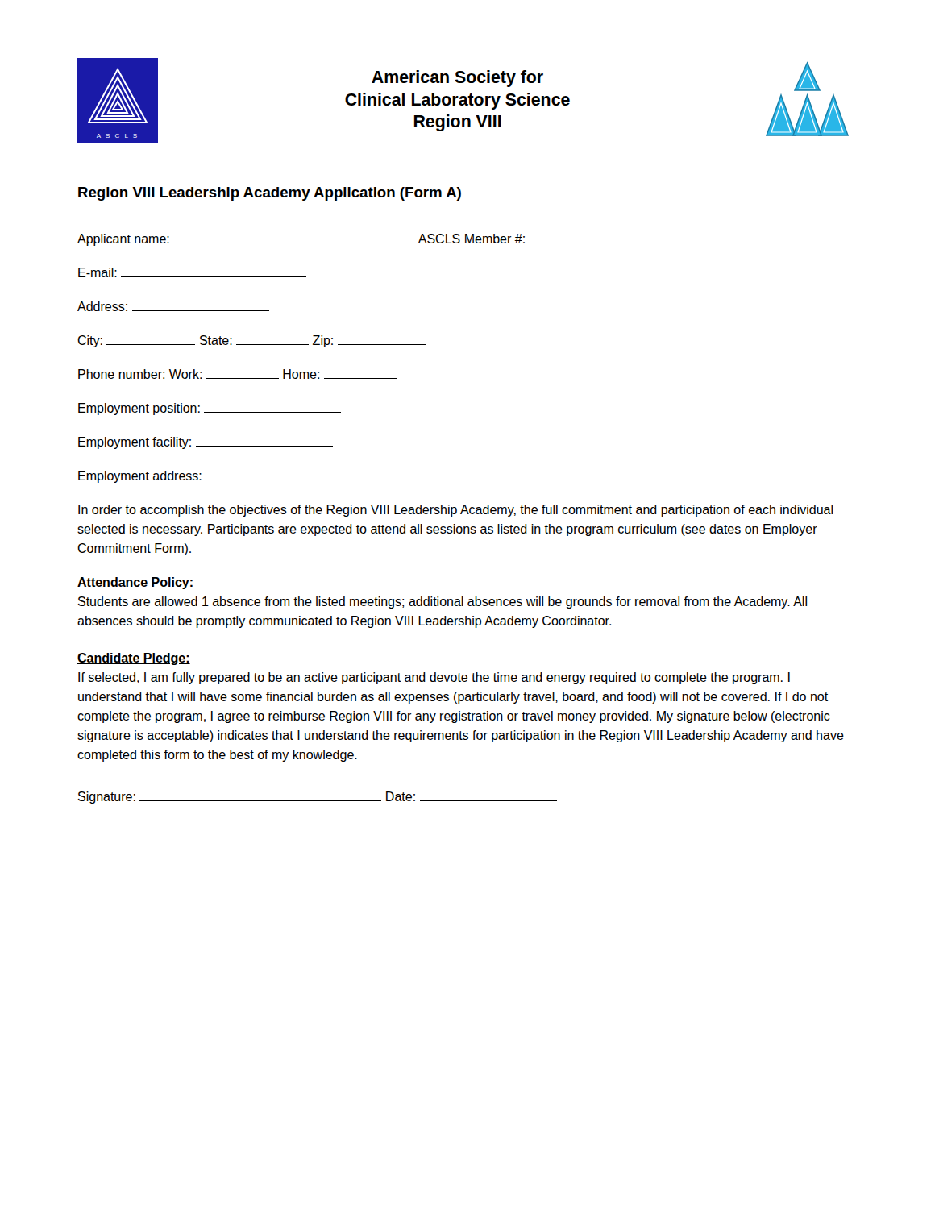A S C L S
American Society for
Clinical Laboratory Science
Region VIII
Region VIII Leadership Academy Application (Form A)
Applicant name: ASCLS Member #:
E-mail:
Address:
City: State: Zip:
Phone number: Work: Home:
Employment position:
Employment facility:
Employment address:
In order to accomplish the objectives of the Region VIII Leadership Academy, the full commitment and participation of each individual selected is necessary. Participants are expected to attend all sessions as listed in the program curriculum (see dates on Employer Commitment Form).
Attendance Policy:
Students are allowed 1 absence from the listed meetings; additional absences will be grounds for removal from the Academy. All absences should be promptly communicated to Region VIII Leadership Academy Coordinator.
Candidate Pledge:
If selected, I am fully prepared to be an active participant and devote the time and energy required to complete the program. I understand that I will have some financial burden as all expenses (particularly travel, board, and food) will not be covered. If I do not complete the program, I agree to reimburse Region VIII for any registration or travel money provided. My signature below (electronic signature is acceptable) indicates that I understand the requirements for participation in the Region VIII Leadership Academy and have completed this form to the best of my knowledge.
Signature: Date: